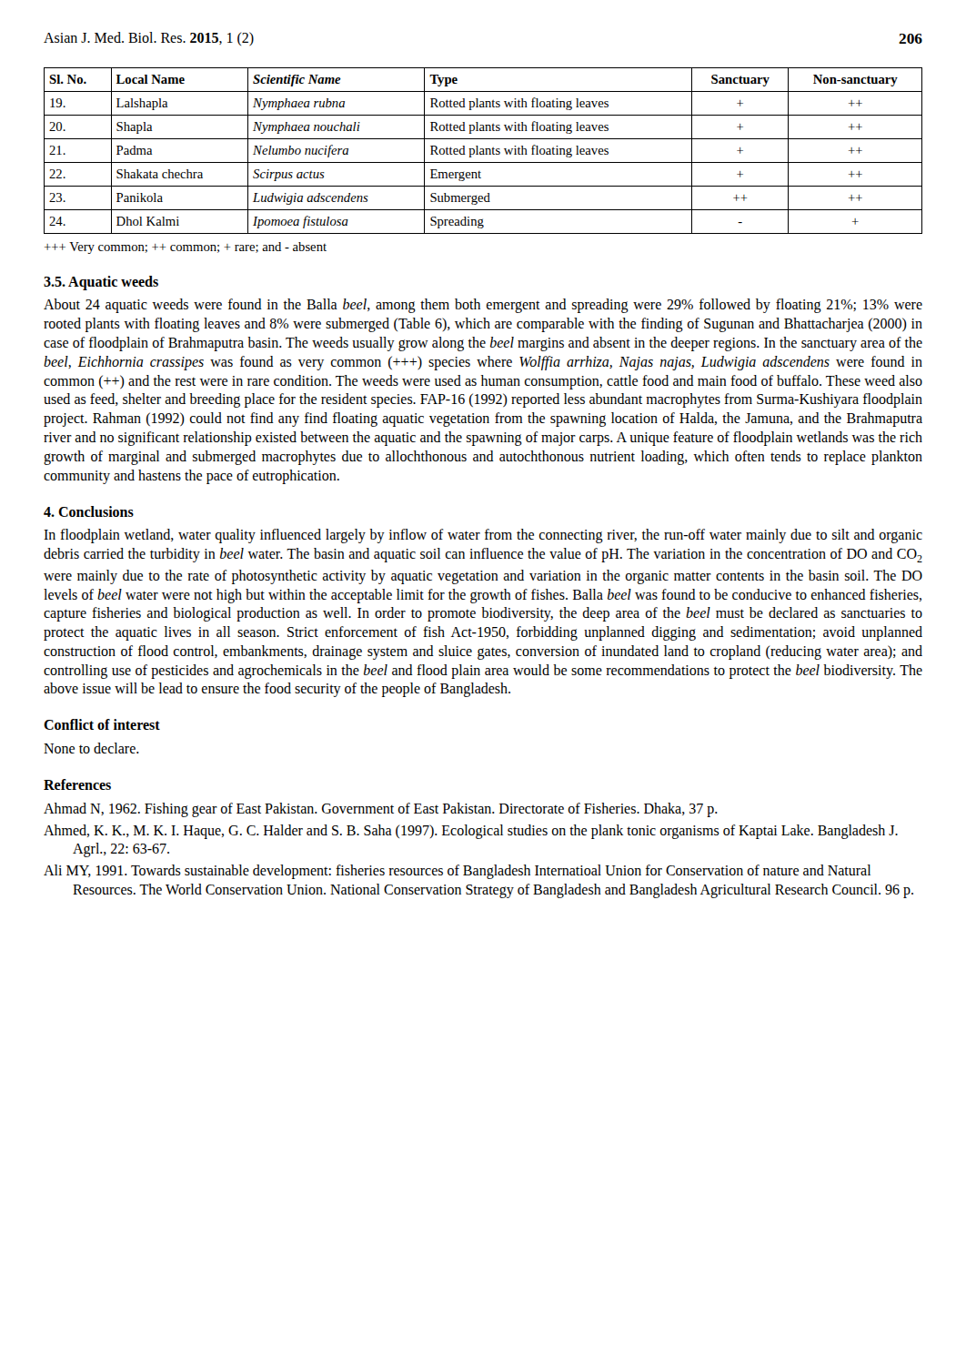Asian J. Med. Biol. Res. 2015, 1 (2)
206
| Sl. No. | Local Name | Scientific Name | Type | Sanctuary | Non-sanctuary |
| --- | --- | --- | --- | --- | --- |
| 19. | Lalshapla | Nymphaea rubna | Rotted plants with floating leaves | + | ++ |
| 20. | Shapla | Nymphaea nouchali | Rotted plants with floating leaves | + | ++ |
| 21. | Padma | Nelumbo nucifera | Rotted plants with floating leaves | + | ++ |
| 22. | Shakata chechra | Scirpus actus | Emergent | + | ++ |
| 23. | Panikola | Ludwigia adscendens | Submerged | ++ | ++ |
| 24. | Dhol Kalmi | Ipomoea fistulosa | Spreading | - | + |
+++ Very common; ++ common; + rare; and - absent
3.5. Aquatic weeds
About 24 aquatic weeds were found in the Balla beel, among them both emergent and spreading were 29% followed by floating 21%; 13% were rooted plants with floating leaves and 8% were submerged (Table 6), which are comparable with the finding of Sugunan and Bhattacharjea (2000) in case of floodplain of Brahmaputra basin. The weeds usually grow along the beel margins and absent in the deeper regions. In the sanctuary area of the beel, Eichhornia crassipes was found as very common (+++) species where Wolffia arrhiza, Najas najas, Ludwigia adscendens were found in common (++) and the rest were in rare condition. The weeds were used as human consumption, cattle food and main food of buffalo. These weed also used as feed, shelter and breeding place for the resident species. FAP-16 (1992) reported less abundant macrophytes from Surma-Kushiyara floodplain project. Rahman (1992) could not find any find floating aquatic vegetation from the spawning location of Halda, the Jamuna, and the Brahmaputra river and no significant relationship existed between the aquatic and the spawning of major carps. A unique feature of floodplain wetlands was the rich growth of marginal and submerged macrophytes due to allochthonous and autochthonous nutrient loading, which often tends to replace plankton community and hastens the pace of eutrophication.
4. Conclusions
In floodplain wetland, water quality influenced largely by inflow of water from the connecting river, the run-off water mainly due to silt and organic debris carried the turbidity in beel water. The basin and aquatic soil can influence the value of pH. The variation in the concentration of DO and CO2 were mainly due to the rate of photosynthetic activity by aquatic vegetation and variation in the organic matter contents in the basin soil. The DO levels of beel water were not high but within the acceptable limit for the growth of fishes. Balla beel was found to be conducive to enhanced fisheries, capture fisheries and biological production as well. In order to promote biodiversity, the deep area of the beel must be declared as sanctuaries to protect the aquatic lives in all season. Strict enforcement of fish Act-1950, forbidding unplanned digging and sedimentation; avoid unplanned construction of flood control, embankments, drainage system and sluice gates, conversion of inundated land to cropland (reducing water area); and controlling use of pesticides and agrochemicals in the beel and flood plain area would be some recommendations to protect the beel biodiversity. The above issue will be lead to ensure the food security of the people of Bangladesh.
Conflict of interest
None to declare.
References
Ahmad N, 1962. Fishing gear of East Pakistan. Government of East Pakistan. Directorate of Fisheries. Dhaka, 37 p.
Ahmed, K. K., M. K. I. Haque, G. C. Halder and S. B. Saha (1997). Ecological studies on the plank tonic organisms of Kaptai Lake. Bangladesh J. Agrl., 22: 63-67.
Ali MY, 1991. Towards sustainable development: fisheries resources of Bangladesh Internatioal Union for Conservation of nature and Natural Resources. The World Conservation Union. National Conservation Strategy of Bangladesh and Bangladesh Agricultural Research Council. 96 p.